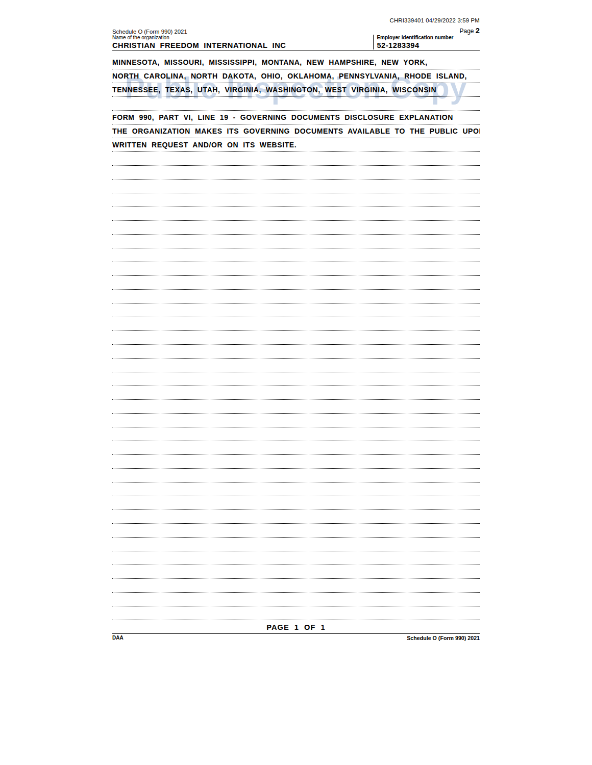CHRI339401 04/29/2022 3:59 PM
Schedule O (Form 990) 2021
Page 2
Name of the organization
CHRISTIAN FREEDOM INTERNATIONAL INC
Employer identification number
52-1283394
Public Inspection Copy
MINNESOTA, MISSOURI, MISSISSIPPI, MONTANA, NEW HAMPSHIRE, NEW YORK,
NORTH CAROLINA, NORTH DAKOTA, OHIO, OKLAHOMA, PENNSYLVANIA, RHODE ISLAND,
TENNESSEE, TEXAS, UTAH, VIRGINIA, WASHINGTON, WEST VIRGINIA, WISCONSIN
FORM 990, PART VI, LINE 19 - GOVERNING DOCUMENTS DISCLOSURE EXPLANATION
THE ORGANIZATION MAKES ITS GOVERNING DOCUMENTS AVAILABLE TO THE PUBLIC UPON
WRITTEN REQUEST AND/OR ON ITS WEBSITE.
PAGE 1 OF 1
DAA
Schedule O (Form 990) 2021